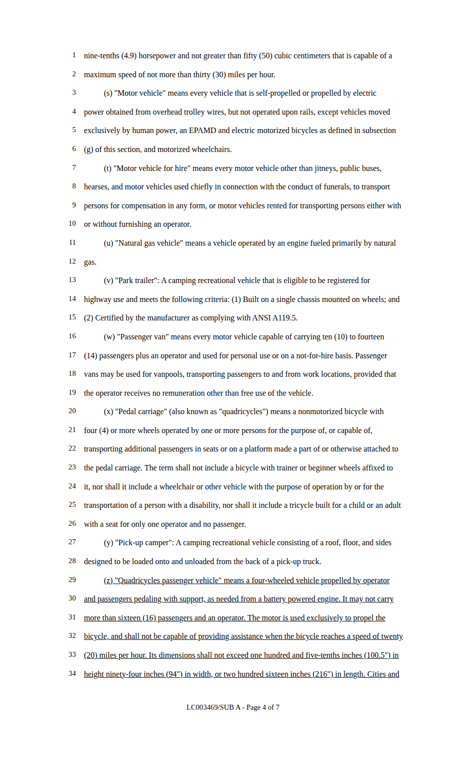1
nine-tenths (4.9) horsepower and not greater than fifty (50) cubic centimeters that is capable of a
2
maximum speed of not more than thirty (30) miles per hour.
3
(s) "Motor vehicle" means every vehicle that is self-propelled or propelled by electric
4
power obtained from overhead trolley wires, but not operated upon rails, except vehicles moved
5
exclusively by human power, an EPAMD and electric motorized bicycles as defined in subsection
6
(g) of this section, and motorized wheelchairs.
7
(t) "Motor vehicle for hire" means every motor vehicle other than jitneys, public buses,
8
hearses, and motor vehicles used chiefly in connection with the conduct of funerals, to transport
9
persons for compensation in any form, or motor vehicles rented for transporting persons either with
10
or without furnishing an operator.
11
(u) "Natural gas vehicle" means a vehicle operated by an engine fueled primarily by natural
12
gas.
13
(v) "Park trailer": A camping recreational vehicle that is eligible to be registered for
14
highway use and meets the following criteria: (1) Built on a single chassis mounted on wheels; and
15
(2) Certified by the manufacturer as complying with ANSI A119.5.
16
(w) "Passenger van" means every motor vehicle capable of carrying ten (10) to fourteen
17
(14) passengers plus an operator and used for personal use or on a not-for-hire basis. Passenger
18
vans may be used for vanpools, transporting passengers to and from work locations, provided that
19
the operator receives no remuneration other than free use of the vehicle.
20
(x) "Pedal carriage" (also known as "quadricycles") means a nonmotorized bicycle with
21
four (4) or more wheels operated by one or more persons for the purpose of, or capable of,
22
transporting additional passengers in seats or on a platform made a part of or otherwise attached to
23
the pedal carriage. The term shall not include a bicycle with trainer or beginner wheels affixed to
24
it, nor shall it include a wheelchair or other vehicle with the purpose of operation by or for the
25
transportation of a person with a disability, nor shall it include a tricycle built for a child or an adult
26
with a seat for only one operator and no passenger.
27
(y) "Pick-up camper": A camping recreational vehicle consisting of a roof, floor, and sides
28
designed to be loaded onto and unloaded from the back of a pick-up truck.
29
(z) "Quadricycles passenger vehicle" means a four-wheeled vehicle propelled by operator
30
and passengers pedaling with support, as needed from a battery powered engine. It may not carry
31
more than sixteen (16) passengers and an operator. The motor is used exclusively to propel the
32
bicycle, and shall not be capable of providing assistance when the bicycle reaches a speed of twenty
33
(20) miles per hour. Its dimensions shall not exceed one hundred and five-tenths inches (100.5") in
34
height ninety-four inches (94") in width, or two hundred sixteen inches (216") in length. Cities and
LC003469/SUB A - Page 4 of 7